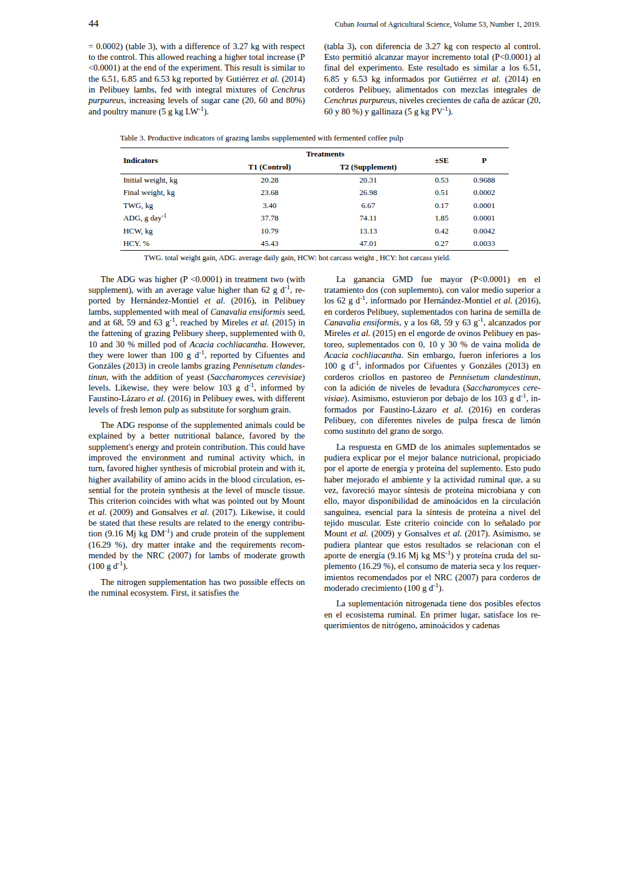44
Cuban Journal of Agricultural Science, Volume 53, Number 1, 2019.
= 0.0002) (table 3), with a difference of 3.27 kg with respect to the control. This allowed reaching a higher total increase (P <0.0001) at the end of the experiment. This result is similar to the 6.51, 6.85 and 6.53 kg reported by Gutiérrez et al. (2014) in Pelibuey lambs, fed with integral mixtures of Cenchrus purpureus, increasing levels of sugar cane (20, 60 and 80%) and poultry manure (5 g kg LW-1).
(tabla 3), con diferencia de 3.27 kg con respecto al control. Esto permitió alcanzar mayor incremento total (P<0.0001) al final del experimento. Este resultado es similar a los 6.51, 6.85 y 6.53 kg informados por Gutiérrez et al. (2014) en corderos Pelibuey, alimentados con mezclas integrales de Cenchrus purpureus, niveles crecientes de caña de azúcar (20, 60 y 80 %) y gallinaza (5 g kg PV-1).
Table 3. Productive indicators of grazing lambs supplemented with fermented coffee pulp
| Indicators | Treatments | ±SE | P |
| --- | --- | --- | --- |
| T1 (Control) | T2 (Supplement) |
| Initial weight, kg | 20.28 | 20.31 | 0.53 | 0.9688 |
| Final weight, kg | 23.68 | 26.98 | 0.51 | 0.0002 |
| TWG, kg | 3.40 | 6.67 | 0.17 | 0.0001 |
| ADG, g day -1 | 37.78 | 74.11 | 1.85 | 0.0001 |
| HCW, kg | 10.79 | 13.13 | 0.42 | 0.0042 |
| HCY. % | 45.43 | 47.01 | 0.27 | 0.0033 |
TWG. total weight gain, ADG. average daily gain, HCW: hot carcass weight , HCY: hot carcass yield.
The ADG was higher (P <0.0001) in treatment two (with supplement), with an average value higher than 62 g d-1, reported by Hernández-Montiel et al. (2016), in Pelibuey lambs, supplemented with meal of Canavalia ensiformis seed, and at 68, 59 and 63 g-1, reached by Mireles et al. (2015) in the fattening of grazing Pelibuey sheep, supplemented with 0, 10 and 30 % milled pod of Acacia cochliacantha. However, they were lower than 100 g d-1, reported by Cifuentes and Gonzáles (2013) in creole lambs grazing Pennisetum clandestinun, with the addition of yeast (Saccharomyces cerevisiae) levels. Likewise, they were below 103 g d-1, informed by Faustino-Lázaro et al. (2016) in Pelibuey ewes, with different levels of fresh lemon pulp as substitute for sorghum grain.
The ADG response of the supplemented animals could be explained by a better nutritional balance, favored by the supplement's energy and protein contribution. This could have improved the environment and ruminal activity which, in turn, favored higher synthesis of microbial protein and with it, higher availability of amino acids in the blood circulation, essential for the protein synthesis at the level of muscle tissue. This criterion coincides with what was pointed out by Mount et al. (2009) and Gonsalves et al. (2017). Likewise, it could be stated that these results are related to the energy contribution (9.16 Mj kg DM-1) and crude protein of the supplement (16.29 %), dry matter intake and the requirements recommended by the NRC (2007) for lambs of moderate growth (100 g d-1).
The nitrogen supplementation has two possible effects on the ruminal ecosystem. First, it satisfies the
La ganancia GMD fue mayor (P<0.0001) en el tratamiento dos (con suplemento), con valor medio superior a los 62 g d-1, informado por Hernández-Montiel et al. (2016), en corderos Pelibuey, suplementados con harina de semilla de Canavalia ensiformis, y a los 68, 59 y 63 g-1, alcanzados por Mireles et al. (2015) en el engorde de ovinos Pelibuey en pastoreo, suplementados con 0, 10 y 30 % de vaina molida de Acacia cochliacantha. Sin embargo, fueron inferiores a los 100 g d-1, informados por Cifuentes y Gonzáles (2013) en corderos criollos en pastoreo de Pennisetum clandestinun, con la adición de niveles de levadura (Saccharomyces cerevisiae). Asimismo, estuvieron por debajo de los 103 g d-1, informados por Faustino-Lázaro et al. (2016) en corderas Pelibuey, con diferentes niveles de pulpa fresca de limón como sustituto del grano de sorgo.
La respuesta en GMD de los animales suplementados se pudiera explicar por el mejor balance nutricional, propiciado por el aporte de energía y proteína del suplemento. Esto pudo haber mejorado el ambiente y la actividad ruminal que, a su vez, favoreció mayor síntesis de proteína microbiana y con ello, mayor disponibilidad de aminoácidos en la circulación sanguínea, esencial para la síntesis de proteína a nivel del tejido muscular. Este criterio coincide con lo señalado por Mount et al. (2009) y Gonsalves et al. (2017). Asimismo, se pudiera plantear que estos resultados se relacionan con el aporte de energía (9.16 Mj kg MS-1) y proteína cruda del suplemento (16.29 %), el consumo de materia seca y los requerimientos recomendados por el NRC (2007) para corderos de moderado crecimiento (100 g d-1).
La suplementación nitrogenada tiene dos posibles efectos en el ecosistema ruminal. En primer lugar, satisface los requerimientos de nitrógeno, aminoácidos y cadenas